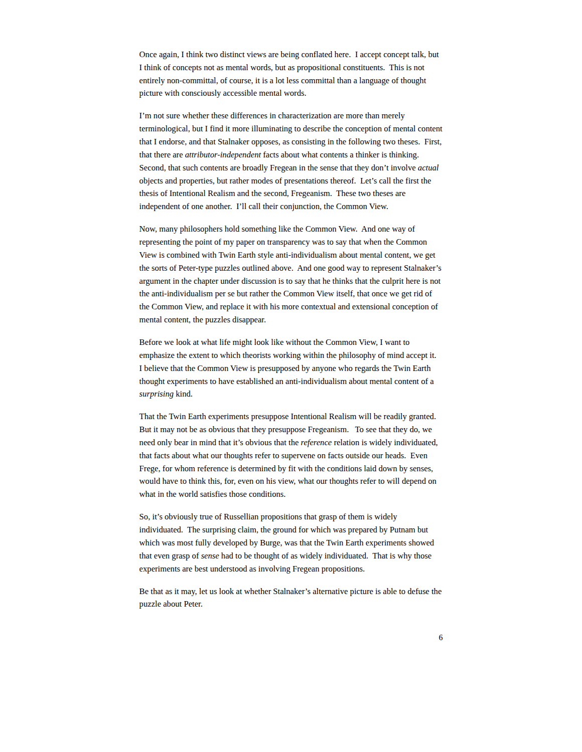Once again, I think two distinct views are being conflated here. I accept concept talk, but I think of concepts not as mental words, but as propositional constituents. This is not entirely non-committal, of course, it is a lot less committal than a language of thought picture with consciously accessible mental words.
I’m not sure whether these differences in characterization are more than merely terminological, but I find it more illuminating to describe the conception of mental content that I endorse, and that Stalnaker opposes, as consisting in the following two theses. First, that there are attributor-independent facts about what contents a thinker is thinking. Second, that such contents are broadly Fregean in the sense that they don’t involve actual objects and properties, but rather modes of presentations thereof. Let’s call the first the thesis of Intentional Realism and the second, Fregeanism. These two theses are independent of one another. I’ll call their conjunction, the Common View.
Now, many philosophers hold something like the Common View. And one way of representing the point of my paper on transparency was to say that when the Common View is combined with Twin Earth style anti-individualism about mental content, we get the sorts of Peter-type puzzles outlined above. And one good way to represent Stalnaker’s argument in the chapter under discussion is to say that he thinks that the culprit here is not the anti-individualism per se but rather the Common View itself, that once we get rid of the Common View, and replace it with his more contextual and extensional conception of mental content, the puzzles disappear.
Before we look at what life might look like without the Common View, I want to emphasize the extent to which theorists working within the philosophy of mind accept it. I believe that the Common View is presupposed by anyone who regards the Twin Earth thought experiments to have established an anti-individualism about mental content of a surprising kind.
That the Twin Earth experiments presuppose Intentional Realism will be readily granted. But it may not be as obvious that they presuppose Fregeanism. To see that they do, we need only bear in mind that it’s obvious that the reference relation is widely individuated, that facts about what our thoughts refer to supervene on facts outside our heads. Even Frege, for whom reference is determined by fit with the conditions laid down by senses, would have to think this, for, even on his view, what our thoughts refer to will depend on what in the world satisfies those conditions.
So, it’s obviously true of Russellian propositions that grasp of them is widely individuated. The surprising claim, the ground for which was prepared by Putnam but which was most fully developed by Burge, was that the Twin Earth experiments showed that even grasp of sense had to be thought of as widely individuated. That is why those experiments are best understood as involving Fregean propositions.
Be that as it may, let us look at whether Stalnaker’s alternative picture is able to defuse the puzzle about Peter.
6